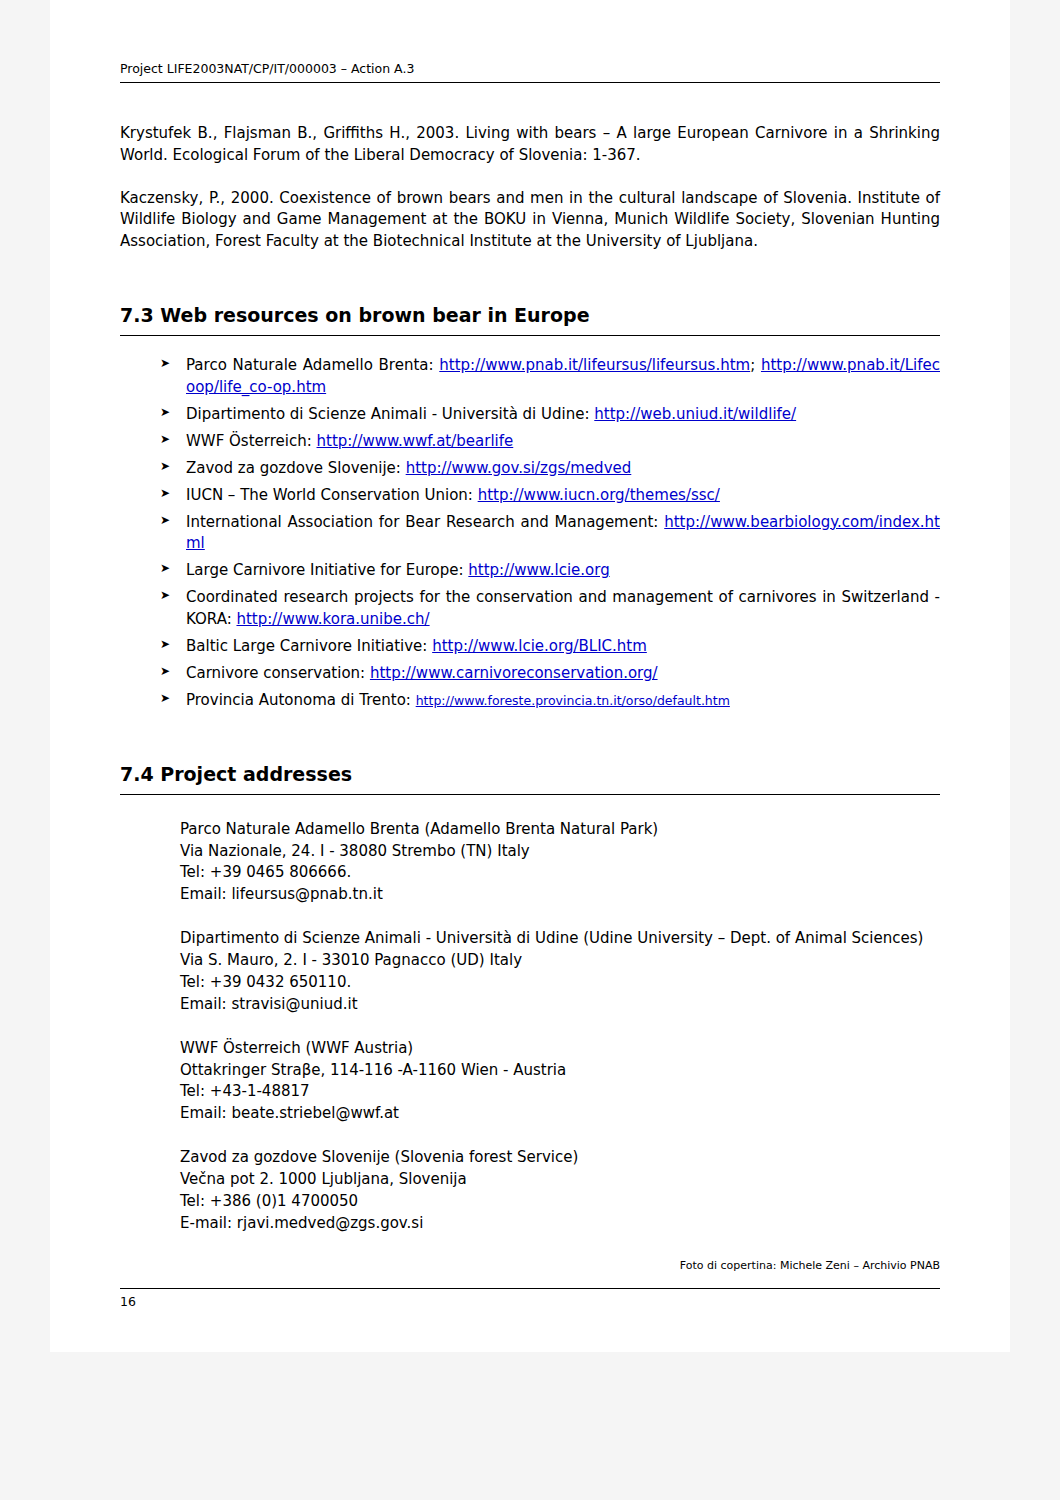Project LIFE2003NAT/CP/IT/000003 – Action A.3
Krystufek B., Flajsman B., Griffiths H., 2003. Living with bears – A large European Carnivore in a Shrinking World. Ecological Forum of the Liberal Democracy of Slovenia: 1-367.
Kaczensky, P., 2000. Coexistence of brown bears and men in the cultural landscape of Slovenia. Institute of Wildlife Biology and Game Management at the BOKU in Vienna, Munich Wildlife Society, Slovenian Hunting Association, Forest Faculty at the Biotechnical Institute at the University of Ljubljana.
7.3 Web resources on brown bear in Europe
Parco Naturale Adamello Brenta: http://www.pnab.it/lifeursus/lifeursus.htm; http://www.pnab.it/Lifecoop/life_co-op.htm
Dipartimento di Scienze Animali - Università di Udine: http://web.uniud.it/wildlife/
WWF Österreich: http://www.wwf.at/bearlife
Zavod za gozdove Slovenije: http://www.gov.si/zgs/medved
IUCN – The World Conservation Union: http://www.iucn.org/themes/ssc/
International Association for Bear Research and Management: http://www.bearbiology.com/index.html
Large Carnivore Initiative for Europe: http://www.lcie.org
Coordinated research projects for the conservation and management of carnivores in Switzerland - KORA: http://www.kora.unibe.ch/
Baltic Large Carnivore Initiative: http://www.lcie.org/BLIC.htm
Carnivore conservation: http://www.carnivoreconservation.org/
Provincia Autonoma di Trento: http://www.foreste.provincia.tn.it/orso/default.htm
7.4 Project addresses
Parco Naturale Adamello Brenta (Adamello Brenta Natural Park)
Via Nazionale, 24. I - 38080 Strembo (TN) Italy
Tel: +39 0465 806666.
Email: lifeursus@pnab.tn.it
Dipartimento di Scienze Animali - Università di Udine (Udine University – Dept. of Animal Sciences)
Via S. Mauro, 2. I - 33010 Pagnacco (UD) Italy
Tel: +39 0432 650110.
Email: stravisi@uniud.it
WWF Österreich (WWF Austria)
Ottakringer Straβe, 114-116 -A-1160 Wien - Austria
Tel: +43-1-48817
Email: beate.striebel@wwf.at
Zavod za gozdove Slovenije (Slovenia forest Service)
Večna pot 2. 1000 Ljubljana, Slovenija
Tel: +386 (0)1 4700050
E-mail: rjavi.medved@zgs.gov.si
Foto di copertina: Michele Zeni – Archivio PNAB
16